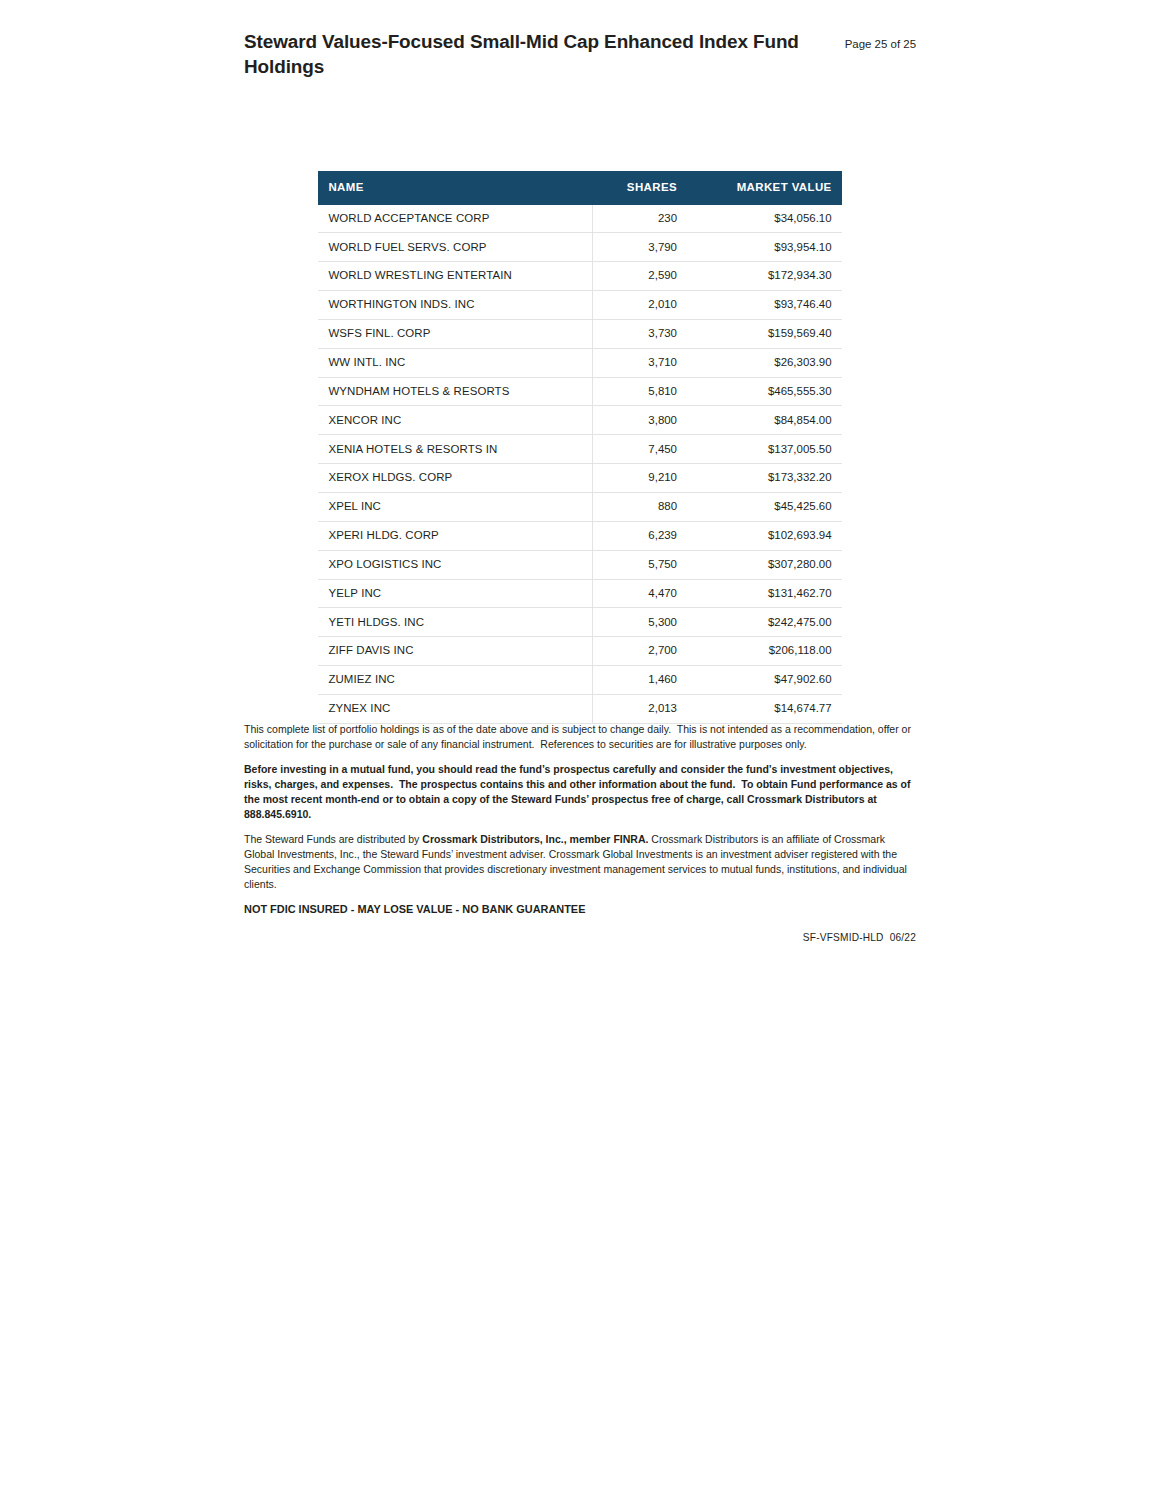Steward Values-Focused Small-Mid Cap Enhanced Index Fund Holdings
Page 25 of 25
| NAME | SHARES | MARKET VALUE |
| --- | --- | --- |
| WORLD ACCEPTANCE CORP | 230 | $34,056.10 |
| WORLD FUEL SERVS. CORP | 3,790 | $93,954.10 |
| WORLD WRESTLING ENTERTAIN | 2,590 | $172,934.30 |
| WORTHINGTON INDS. INC | 2,010 | $93,746.40 |
| WSFS FINL. CORP | 3,730 | $159,569.40 |
| WW INTL. INC | 3,710 | $26,303.90 |
| WYNDHAM HOTELS & RESORTS | 5,810 | $465,555.30 |
| XENCOR INC | 3,800 | $84,854.00 |
| XENIA HOTELS & RESORTS IN | 7,450 | $137,005.50 |
| XEROX HLDGS. CORP | 9,210 | $173,332.20 |
| XPEL INC | 880 | $45,425.60 |
| XPERI HLDG. CORP | 6,239 | $102,693.94 |
| XPO LOGISTICS INC | 5,750 | $307,280.00 |
| YELP INC | 4,470 | $131,462.70 |
| YETI HLDGS. INC | 5,300 | $242,475.00 |
| ZIFF DAVIS INC | 2,700 | $206,118.00 |
| ZUMIEZ INC | 1,460 | $47,902.60 |
| ZYNEX INC | 2,013 | $14,674.77 |
This complete list of portfolio holdings is as of the date above and is subject to change daily. This is not intended as a recommendation, offer or solicitation for the purchase or sale of any financial instrument. References to securities are for illustrative purposes only.
Before investing in a mutual fund, you should read the fund’s prospectus carefully and consider the fund’s investment objectives, risks, charges, and expenses. The prospectus contains this and other information about the fund. To obtain Fund performance as of the most recent month-end or to obtain a copy of the Steward Funds’ prospectus free of charge, call Crossmark Distributors at 888.845.6910.
The Steward Funds are distributed by Crossmark Distributors, Inc., member FINRA. Crossmark Distributors is an affiliate of Crossmark Global Investments, Inc., the Steward Funds’ investment adviser. Crossmark Global Investments is an investment adviser registered with the Securities and Exchange Commission that provides discretionary investment management services to mutual funds, institutions, and individual clients.
NOT FDIC INSURED - MAY LOSE VALUE - NO BANK GUARANTEE
SF-VFSMID-HLD 06/22